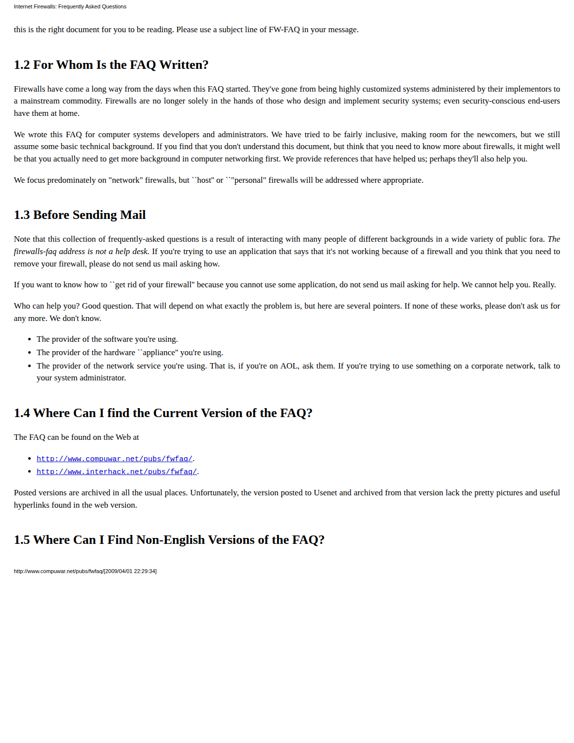Internet Firewalls: Frequently Asked Questions
this is the right document for you to be reading. Please use a subject line of FW-FAQ in your message.
1.2 For Whom Is the FAQ Written?
Firewalls have come a long way from the days when this FAQ started. They've gone from being highly customized systems administered by their implementors to a mainstream commodity. Firewalls are no longer solely in the hands of those who design and implement security systems; even security-conscious end-users have them at home.
We wrote this FAQ for computer systems developers and administrators. We have tried to be fairly inclusive, making room for the newcomers, but we still assume some basic technical background. If you find that you don't understand this document, but think that you need to know more about firewalls, it might well be that you actually need to get more background in computer networking first. We provide references that have helped us; perhaps they'll also help you.
We focus predominately on "network" firewalls, but ``host'' or ``"personal" firewalls will be addressed where appropriate.
1.3 Before Sending Mail
Note that this collection of frequently-asked questions is a result of interacting with many people of different backgrounds in a wide variety of public fora. The firewalls-faq address is not a help desk. If you're trying to use an application that says that it's not working because of a firewall and you think that you need to remove your firewall, please do not send us mail asking how.
If you want to know how to ``get rid of your firewall'' because you cannot use some application, do not send us mail asking for help. We cannot help you. Really.
Who can help you? Good question. That will depend on what exactly the problem is, but here are several pointers. If none of these works, please don't ask us for any more. We don't know.
The provider of the software you're using.
The provider of the hardware ``appliance'' you're using.
The provider of the network service you're using. That is, if you're on AOL, ask them. If you're trying to use something on a corporate network, talk to your system administrator.
1.4 Where Can I find the Current Version of the FAQ?
The FAQ can be found on the Web at
http://www.compuwar.net/pubs/fwfaq/.
http://www.interhack.net/pubs/fwfaq/.
Posted versions are archived in all the usual places. Unfortunately, the version posted to Usenet and archived from that version lack the pretty pictures and useful hyperlinks found in the web version.
1.5 Where Can I Find Non-English Versions of the FAQ?
http://www.compuwar.net/pubs/fwfaq/[2009/04/01 22:29:34]